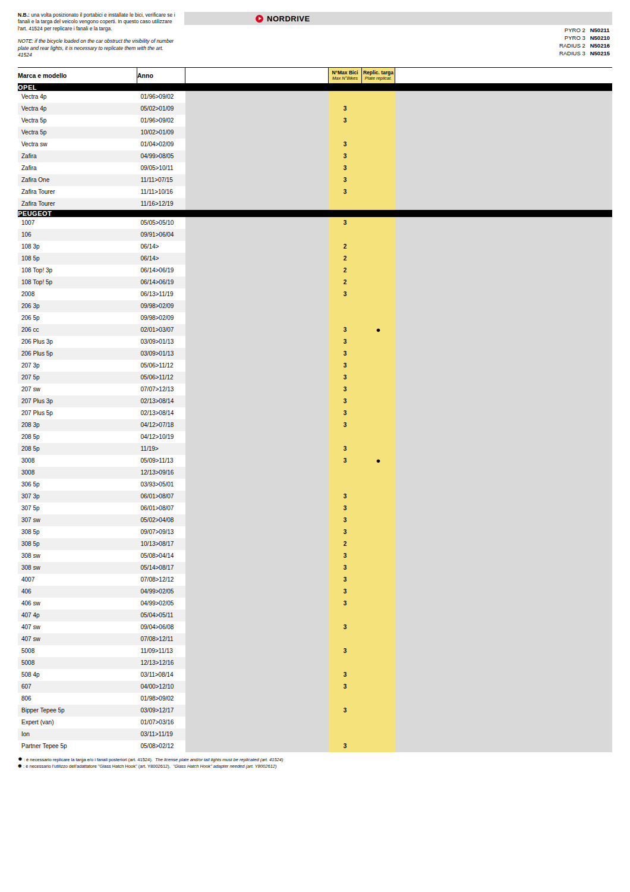N.B.: una volta posizionato il portabici e installate le bici, verificare se i fanali e la targa del veicolo vengono coperti. In questo caso utilizzare l'art. 41524 per replicare i fanali e la targa.
NOTE: if the bicycle loaded on the car obstruct the visibility of number plate and rear lights, it is necessary to replicate them with the art. 41524
NORDRIVE
| PYRO 2 | N50211 |
| PYRO 3 | N50210 |
| RADIUS 2 | N50216 |
| RADIUS 3 | N50215 |
| Marca e modello | Anno | | N°Max Bici Max N°Bikes | Replic. targa Plate replicat. | |
| OPEL |
| Vectra 4p | 01/96>09/02 | | | | |
| Vectra 4p | 05/02>01/09 | | 3 | | |
| Vectra 5p | 01/96>09/02 | | 3 | | |
| Vectra 5p | 10/02>01/09 | | | | |
| Vectra sw | 01/04>02/09 | | 3 | | |
| Zafira | 04/99>08/05 | | 3 | | |
| Zafira | 09/05>10/11 | | 3 | | |
| Zafira One | 11/11>07/15 | | 3 | | |
| Zafira Tourer | 11/11>10/16 | | 3 | | |
| Zafira Tourer | 11/16>12/19 | | | | |
| PEUGEOT |
| 1007 | 05/05>05/10 | | 3 | | |
| 106 | 09/91>06/04 | | | | |
| 108 3p | 06/14> | | 2 | | |
| 108 5p | 06/14> | | 2 | | |
| 108 Top! 3p | 06/14>06/19 | | 2 | | |
| 108 Top! 5p | 06/14>06/19 | | 2 | | |
| 2008 | 06/13>11/19 | | 3 | | |
| 206 3p | 09/98>02/09 | | | | |
| 206 5p | 09/98>02/09 | | | | |
| 206 cc | 02/01>03/07 | | 3 | ● | |
| 206 Plus 3p | 03/09>01/13 | | 3 | | |
| 206 Plus 5p | 03/09>01/13 | | 3 | | |
| 207 3p | 05/06>11/12 | | 3 | | |
| 207 5p | 05/06>11/12 | | 3 | | |
| 207 sw | 07/07>12/13 | | 3 | | |
| 207 Plus 3p | 02/13>08/14 | | 3 | | |
| 207 Plus 5p | 02/13>08/14 | | 3 | | |
| 208 3p | 04/12>07/18 | | 3 | | |
| 208 5p | 04/12>10/19 | | | | |
| 208 5p | 11/19> | | 3 | | |
| 3008 | 05/09>11/13 | | 3 | ● | |
| 3008 | 12/13>09/16 | | | | |
| 306 5p | 03/93>05/01 | | | | |
| 307 3p | 06/01>08/07 | | 3 | | |
| 307 5p | 06/01>08/07 | | 3 | | |
| 307 sw | 05/02>04/08 | | 3 | | |
| 308 5p | 09/07>09/13 | | 3 | | |
| 308 5p | 10/13>08/17 | | 2 | | |
| 308 sw | 05/08>04/14 | | 3 | | |
| 308 sw | 05/14>08/17 | | 3 | | |
| 4007 | 07/08>12/12 | | 3 | | |
| 406 | 04/99>02/05 | | 3 | | |
| 406 sw | 04/99>02/05 | | 3 | | |
| 407 4p | 05/04>05/11 | | | | |
| 407 sw | 09/04>06/08 | | 3 | | |
| 407 sw | 07/08>12/11 | | | | |
| 5008 | 11/09>11/13 | | 3 | | |
| 5008 | 12/13>12/16 | | | | |
| 508 4p | 03/11>08/14 | | 3 | | |
| 607 | 04/00>12/10 | | 3 | | |
| 806 | 01/98>09/02 | | | | |
| Bipper Tepee 5p | 03/09>12/17 | | 3 | | |
| Expert (van) | 01/07>03/16 | | | | |
| Ion | 03/11>11/19 | | | | |
| Partner Tepee 5p | 05/08>02/12 | | 3 | | |
● : è necessario replicare la targa e/o i fanali posteriori (art. 41524). The license plate and/or tail lights must be replicated (art. 41524)
✱ : è necessario l'utilizzo dell'adattatore "Glass Hatch Hook" (art. Y8002612). "Glass Hatch Hook" adapter needed (art. Y8002612)